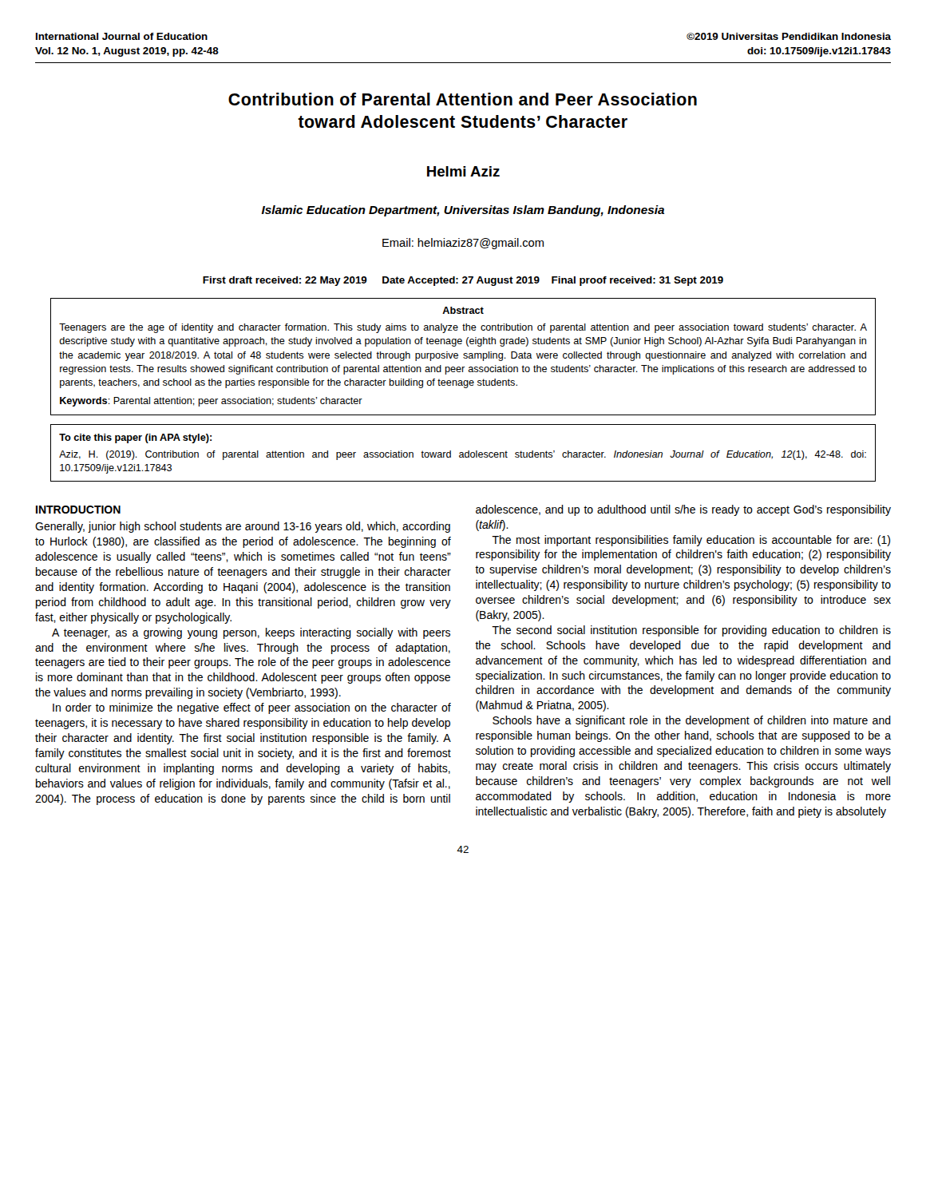International Journal of Education
Vol. 12 No. 1, August 2019, pp. 42-48
©2019 Universitas Pendidikan Indonesia
doi: 10.17509/ije.v12i1.17843
Contribution of Parental Attention and Peer Association
toward Adolescent Students’ Character
Helmi Aziz
Islamic Education Department, Universitas Islam Bandung, Indonesia
Email: helmiaziz87@gmail.com
First draft received: 22 May 2019 Date Accepted: 27 August 2019 Final proof received: 31 Sept 2019
Abstract
Teenagers are the age of identity and character formation. This study aims to analyze the contribution of parental attention and peer association toward students’ character. A descriptive study with a quantitative approach, the study involved a population of teenage (eighth grade) students at SMP (Junior High School) Al-Azhar Syifa Budi Parahyangan in the academic year 2018/2019. A total of 48 students were selected through purposive sampling. Data were collected through questionnaire and analyzed with correlation and regression tests. The results showed significant contribution of parental attention and peer association to the students’ character. The implications of this research are addressed to parents, teachers, and school as the parties responsible for the character building of teenage students.
Keywords: Parental attention; peer association; students’ character
To cite this paper (in APA style):
Aziz, H. (2019). Contribution of parental attention and peer association toward adolescent students’ character. Indonesian Journal of Education, 12(1), 42-48. doi: 10.17509/ije.v12i1.17843
Introduction
Generally, junior high school students are around 13-16 years old, which, according to Hurlock (1980), are classified as the period of adolescence. The beginning of adolescence is usually called “teens”, which is sometimes called “not fun teens” because of the rebellious nature of teenagers and their struggle in their character and identity formation. According to Haqani (2004), adolescence is the transition period from childhood to adult age. In this transitional period, children grow very fast, either physically or psychologically.
A teenager, as a growing young person, keeps interacting socially with peers and the environment where s/he lives. Through the process of adaptation, teenagers are tied to their peer groups. The role of the peer groups in adolescence is more dominant than that in the childhood. Adolescent peer groups often oppose the values and norms prevailing in society (Vembriarto, 1993).
In order to minimize the negative effect of peer association on the character of teenagers, it is necessary to have shared responsibility in education to help develop their character and identity. The first social institution responsible is the family. A family constitutes the smallest social unit in society, and it is the first and foremost cultural environment in implanting norms and developing a variety of habits, behaviors and values of religion for individuals, family and community (Tafsir et al., 2004). The process of education is done by parents since the child is born until adolescence, and up to adulthood until s/he is ready to accept God’s responsibility (taklif).
The most important responsibilities family education is accountable for are: (1) responsibility for the implementation of children's faith education; (2) responsibility to supervise children’s moral development; (3) responsibility to develop children’s intellectuality; (4) responsibility to nurture children’s psychology; (5) responsibility to oversee children’s social development; and (6) responsibility to introduce sex (Bakry, 2005).
The second social institution responsible for providing education to children is the school. Schools have developed due to the rapid development and advancement of the community, which has led to widespread differentiation and specialization. In such circumstances, the family can no longer provide education to children in accordance with the development and demands of the community (Mahmud & Priatna, 2005).
Schools have a significant role in the development of children into mature and responsible human beings. On the other hand, schools that are supposed to be a solution to providing accessible and specialized education to children in some ways may create moral crisis in children and teenagers. This crisis occurs ultimately because children’s and teenagers’ very complex backgrounds are not well accommodated by schools. In addition, education in Indonesia is more intellectualistic and verbalistic (Bakry, 2005). Therefore, faith and piety is absolutely
42